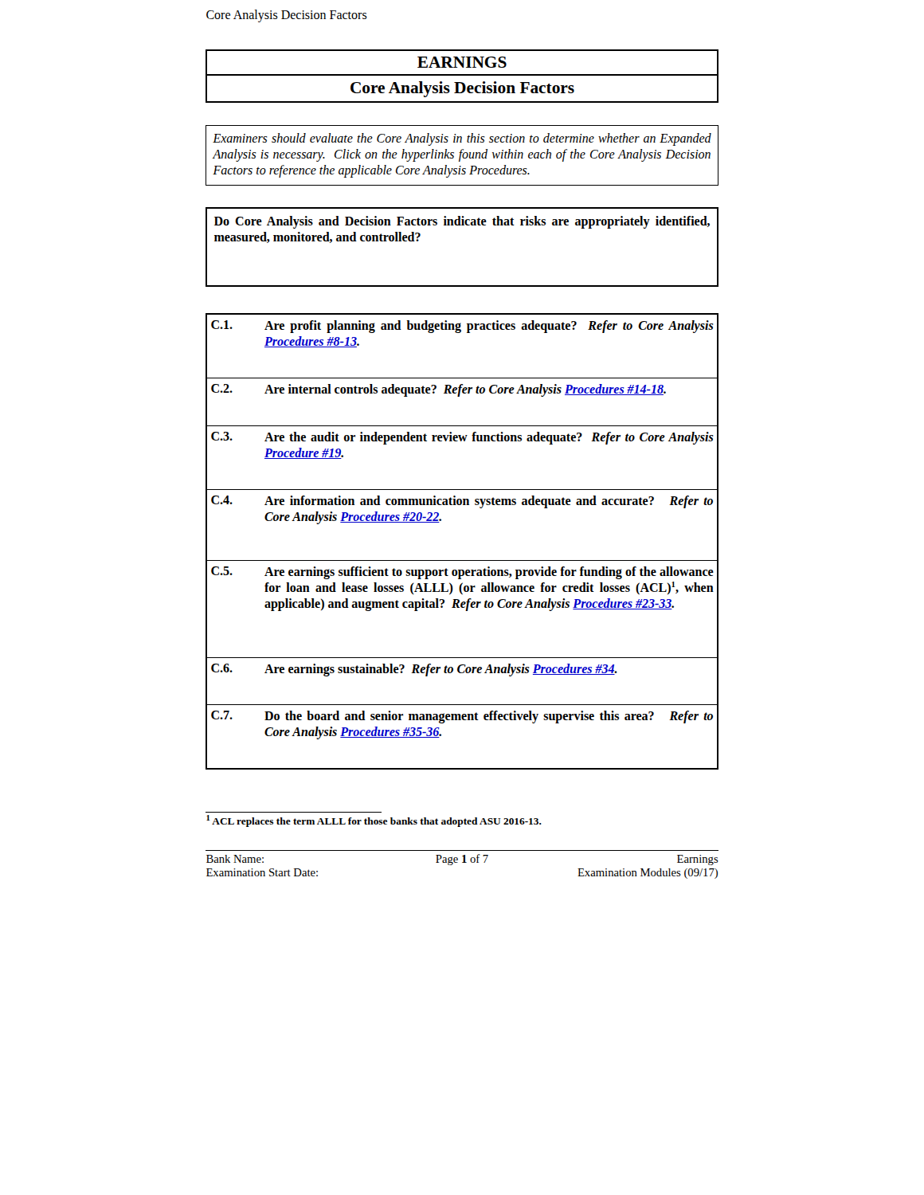Core Analysis Decision Factors
EARNINGS
Core Analysis Decision Factors
Examiners should evaluate the Core Analysis in this section to determine whether an Expanded Analysis is necessary. Click on the hyperlinks found within each of the Core Analysis Decision Factors to reference the applicable Core Analysis Procedures.
Do Core Analysis and Decision Factors indicate that risks are appropriately identified, measured, monitored, and controlled?
| C.1. | Are profit planning and budgeting practices adequate? Refer to Core Analysis Procedures #8-13 . |
| C.2. | Are internal controls adequate? Refer to Core Analysis Procedures #14-18 . |
| C.3. | Are the audit or independent review functions adequate? Refer to Core Analysis Procedure #19 . |
| C.4. | Are information and communication systems adequate and accurate? Refer to Core Analysis Procedures #20-22 . |
| C.5. | Are earnings sufficient to support operations, provide for funding of the allowance for loan and lease losses (ALLL) (or allowance for credit losses (ACL) 1 , when applicable) and augment capital? Refer to Core Analysis Procedures #23-33 . |
| C.6. | Are earnings sustainable? Refer to Core Analysis Procedures #34 . |
| C.7. | Do the board and senior management effectively supervise this area? Refer to Core Analysis Procedures #35-36 . |
1 ACL replaces the term ALLL for those banks that adopted ASU 2016-13.
| Bank Name: | Page 1 of 7 | Earnings |
| Examination Start Date: | | Examination Modules (09/17) |